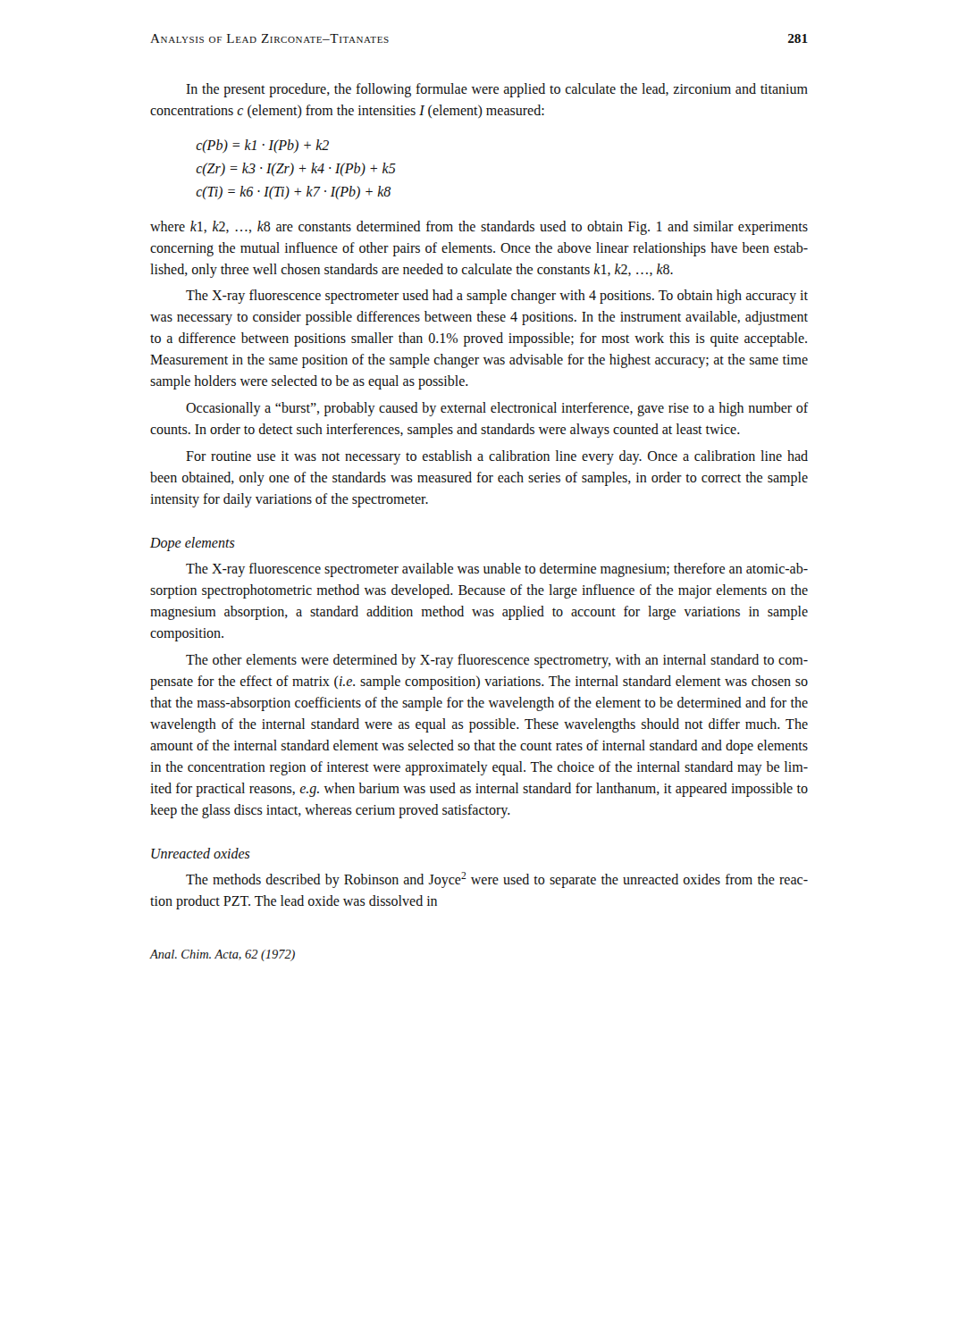Analysis of Lead Zirconate–Titanates 281
In the present procedure, the following formulae were applied to calculate the lead, zirconium and titanium concentrations c (element) from the intensities I (element) measured:
c(Pb) = k1 · I(Pb) + k2
c(Zr) = k3 · I(Zr) + k4 · I(Pb) + k5
c(Ti) = k6 · I(Ti) + k7 · I(Pb) + k8
where k1, k2, …, k8 are constants determined from the standards used to obtain Fig. 1 and similar experiments concerning the mutual influence of other pairs of elements. Once the above linear relationships have been established, only three well chosen standards are needed to calculate the constants k1, k2, …, k8.
The X-ray fluorescence spectrometer used had a sample changer with 4 positions. To obtain high accuracy it was necessary to consider possible differences between these 4 positions. In the instrument available, adjustment to a difference between positions smaller than 0.1% proved impossible; for most work this is quite acceptable. Measurement in the same position of the sample changer was advisable for the highest accuracy; at the same time sample holders were selected to be as equal as possible.
Occasionally a “burst”, probably caused by external electronical interference, gave rise to a high number of counts. In order to detect such interferences, samples and standards were always counted at least twice.
For routine use it was not necessary to establish a calibration line every day. Once a calibration line had been obtained, only one of the standards was measured for each series of samples, in order to correct the sample intensity for daily variations of the spectrometer.
Dope elements
The X-ray fluorescence spectrometer available was unable to determine magnesium; therefore an atomic-absorption spectrophotometric method was developed. Because of the large influence of the major elements on the magnesium absorption, a standard addition method was applied to account for large variations in sample composition.
The other elements were determined by X-ray fluorescence spectrometry, with an internal standard to compensate for the effect of matrix (i.e. sample composition) variations. The internal standard element was chosen so that the mass-absorption coefficients of the sample for the wavelength of the element to be determined and for the wavelength of the internal standard were as equal as possible. These wavelengths should not differ much. The amount of the internal standard element was selected so that the count rates of internal standard and dope elements in the concentration region of interest were approximately equal. The choice of the internal standard may be limited for practical reasons, e.g. when barium was used as internal standard for lanthanum, it appeared impossible to keep the glass discs intact, whereas cerium proved satisfactory.
Unreacted oxides
The methods described by Robinson and Joyce2 were used to separate the unreacted oxides from the reaction product PZT. The lead oxide was dissolved in
Anal. Chim. Acta, 62 (1972)